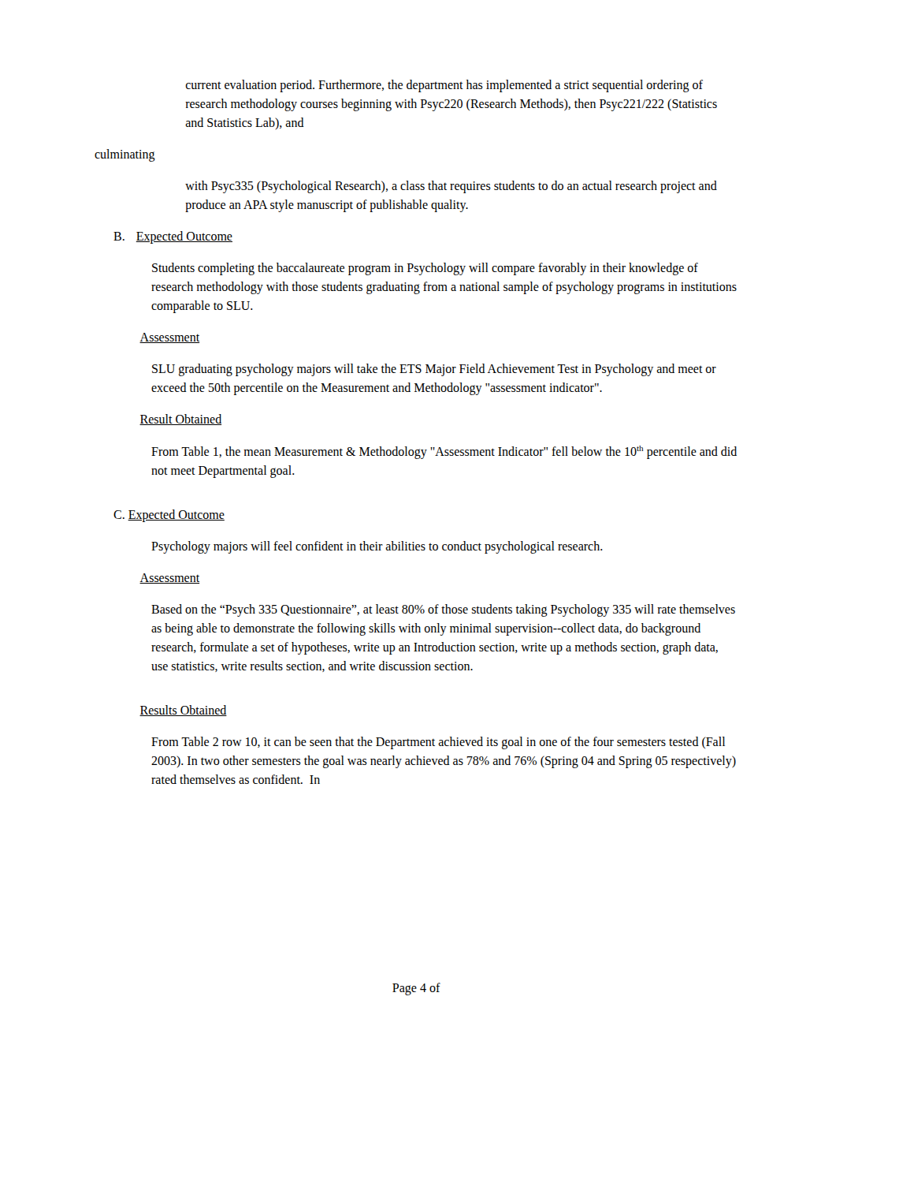current evaluation period. Furthermore, the department has implemented a strict sequential ordering of research methodology courses beginning with Psyc220 (Research Methods), then Psyc221/222 (Statistics and Statistics Lab), and
culminating
with Psyc335 (Psychological Research), a class that requires students to do an actual research project and produce an APA style manuscript of publishable quality.
B. Expected Outcome
Students completing the baccalaureate program in Psychology will compare favorably in their knowledge of research methodology with those students graduating from a national sample of psychology programs in institutions comparable to SLU.
Assessment
SLU graduating psychology majors will take the ETS Major Field Achievement Test in Psychology and meet or exceed the 50th percentile on the Measurement and Methodology "assessment indicator".
Result Obtained
From Table 1, the mean Measurement & Methodology "Assessment Indicator" fell below the 10th percentile and did not meet Departmental goal.
C. Expected Outcome
Psychology majors will feel confident in their abilities to conduct psychological research.
Assessment
Based on the “Psych 335 Questionnaire”, at least 80% of those students taking Psychology 335 will rate themselves as being able to demonstrate the following skills with only minimal supervision--collect data, do background research, formulate a set of hypotheses, write up an Introduction section, write up a methods section, graph data, use statistics, write results section, and write discussion section.
Results Obtained
From Table 2 row 10, it can be seen that the Department achieved its goal in one of the four semesters tested (Fall 2003). In two other semesters the goal was nearly achieved as 78% and 76% (Spring 04 and Spring 05 respectively) rated themselves as confident. In
Page 4 of